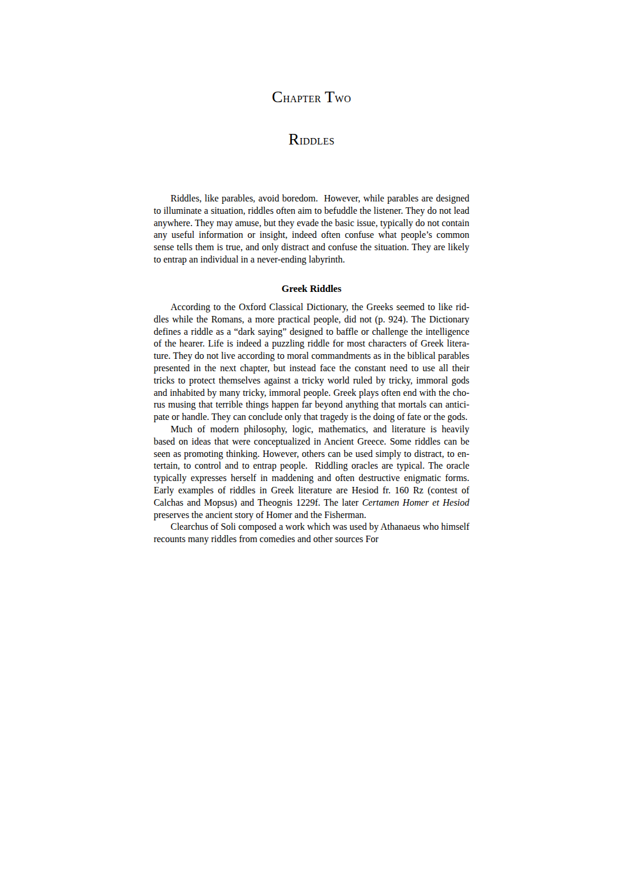Chapter Two
Riddles
Riddles, like parables, avoid boredom. However, while parables are designed to illuminate a situation, riddles often aim to befuddle the listener. They do not lead anywhere. They may amuse, but they evade the basic issue, typically do not contain any useful information or insight, indeed often confuse what people’s common sense tells them is true, and only distract and confuse the situation. They are likely to entrap an individual in a never-ending labyrinth.
Greek Riddles
According to the Oxford Classical Dictionary, the Greeks seemed to like riddles while the Romans, a more practical people, did not (p. 924). The Dictionary defines a riddle as a “dark saying” designed to baffle or challenge the intelligence of the hearer. Life is indeed a puzzling riddle for most characters of Greek literature. They do not live according to moral commandments as in the biblical parables presented in the next chapter, but instead face the constant need to use all their tricks to protect themselves against a tricky world ruled by tricky, immoral gods and inhabited by many tricky, immoral people. Greek plays often end with the chorus musing that terrible things happen far beyond anything that mortals can anticipate or handle. They can conclude only that tragedy is the doing of fate or the gods.
Much of modern philosophy, logic, mathematics, and literature is heavily based on ideas that were conceptualized in Ancient Greece. Some riddles can be seen as promoting thinking. However, others can be used simply to distract, to entertain, to control and to entrap people. Riddling oracles are typical. The oracle typically expresses herself in maddening and often destructive enigmatic forms. Early examples of riddles in Greek literature are Hesiod fr. 160 Rz (contest of Calchas and Mopsus) and Theognis 1229f. The later Certamen Homer et Hesiod preserves the ancient story of Homer and the Fisherman.
Clearchus of Soli composed a work which was used by Athanaeus who himself recounts many riddles from comedies and other sources For